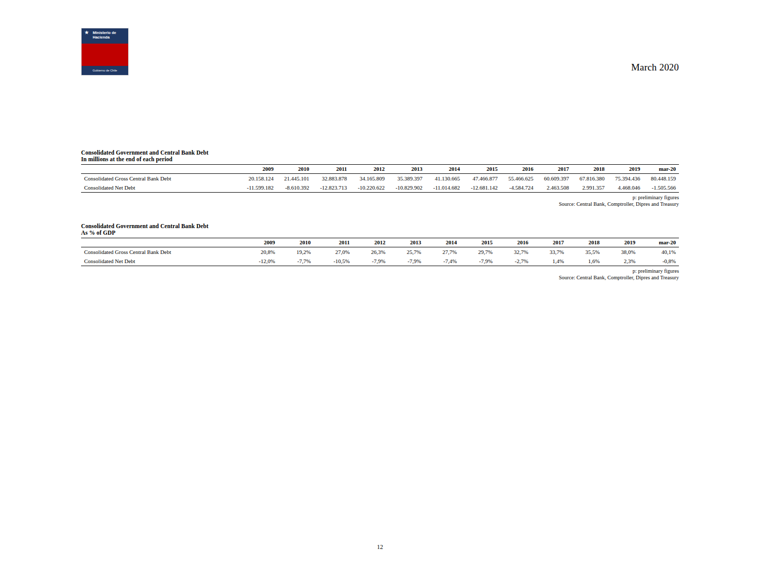★
Ministerio de
Hacienda
Gobierno de Chile
March 2020
Consolidated Government and Central Bank Debt
In millions at the end of each period
| | 2009 | 2010 | 2011 | 2012 | 2013 | 2014 | 2015 | 2016 | 2017 | 2018 | 2019 | mar-20 |
| --- | --- | --- | --- | --- | --- | --- | --- | --- | --- | --- | --- | --- |
| Consolidated Gross Central Bank Debt | 20.158.124 | 21.445.101 | 32.883.878 | 34.165.809 | 35.389.397 | 41.130.665 | 47.466.877 | 55.466.625 | 60.609.397 | 67.816.380 | 75.394.436 | 80.448.159 |
| Consolidated Net Debt | -11.599.182 | -8.610.392 | -12.823.713 | -10.220.622 | -10.829.902 | -11.014.682 | -12.681.142 | -4.584.724 | 2.463.508 | 2.991.357 | 4.468.046 | -1.505.566 |
p: preliminary figures Source: Central Bank, Comptroller, Dipres and Treasury
Consolidated Government and Central Bank Debt
As % of GDP
| | 2009 | 2010 | 2011 | 2012 | 2013 | 2014 | 2015 | 2016 | 2017 | 2018 | 2019 | mar-20 |
| --- | --- | --- | --- | --- | --- | --- | --- | --- | --- | --- | --- | --- |
| Consolidated Gross Central Bank Debt | 20,8% | 19,2% | 27,0% | 26,3% | 25,7% | 27,7% | 29,7% | 32,7% | 33,7% | 35,5% | 38,0% | 40,1% |
| Consolidated Net Debt | -12,0% | -7,7% | -10,5% | -7,9% | -7,9% | -7,4% | -7,9% | -2,7% | 1,4% | 1,6% | 2,3% | -0,8% |
p: preliminary figures Source: Central Bank, Comptroller, Dipres and Treasury
12